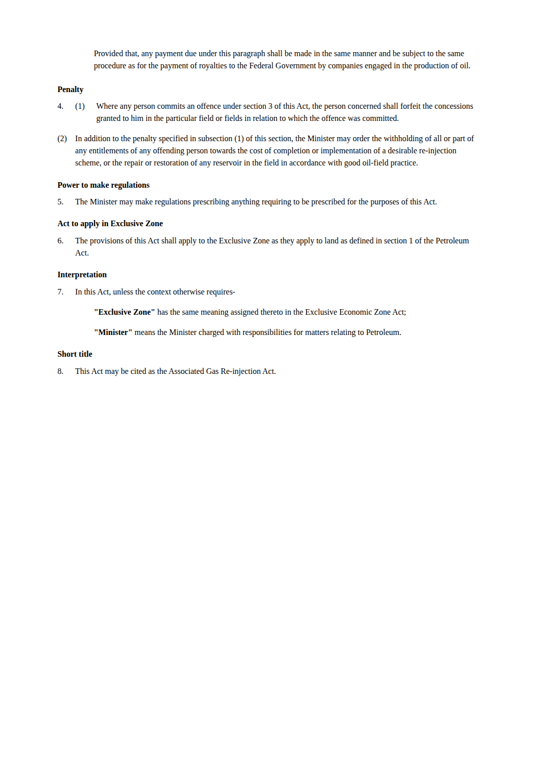Provided that, any payment due under this paragraph shall be made in the same manner and be subject to the same procedure as for the payment of royalties to the Federal Government by companies engaged in the production of oil.
Penalty
4.
(1)
Where any person commits an offence under section 3 of this Act, the person concerned shall forfeit the concessions granted to him in the particular field or fields in relation to which the offence was committed.
(2)
In addition to the penalty specified in subsection (1) of this section, the Minister may order the withholding of all or part of any entitlements of any offending person towards the cost of completion or implementation of a desirable re-injection scheme, or the repair or restoration of any reservoir in the field in accordance with good oil-field practice.
Power to make regulations
5.
The Minister may make regulations prescribing anything requiring to be prescribed for the purposes of this Act.
Act to apply in Exclusive Zone
6.
The provisions of this Act shall apply to the Exclusive Zone as they apply to land as defined in section 1 of the Petroleum Act.
Interpretation
7.
In this Act, unless the context otherwise requires-
"Exclusive Zone" has the same meaning assigned thereto in the Exclusive Economic Zone Act;
"Minister" means the Minister charged with responsibilities for matters relating to Petroleum.
Short title
8.
This Act may be cited as the Associated Gas Re-injection Act.